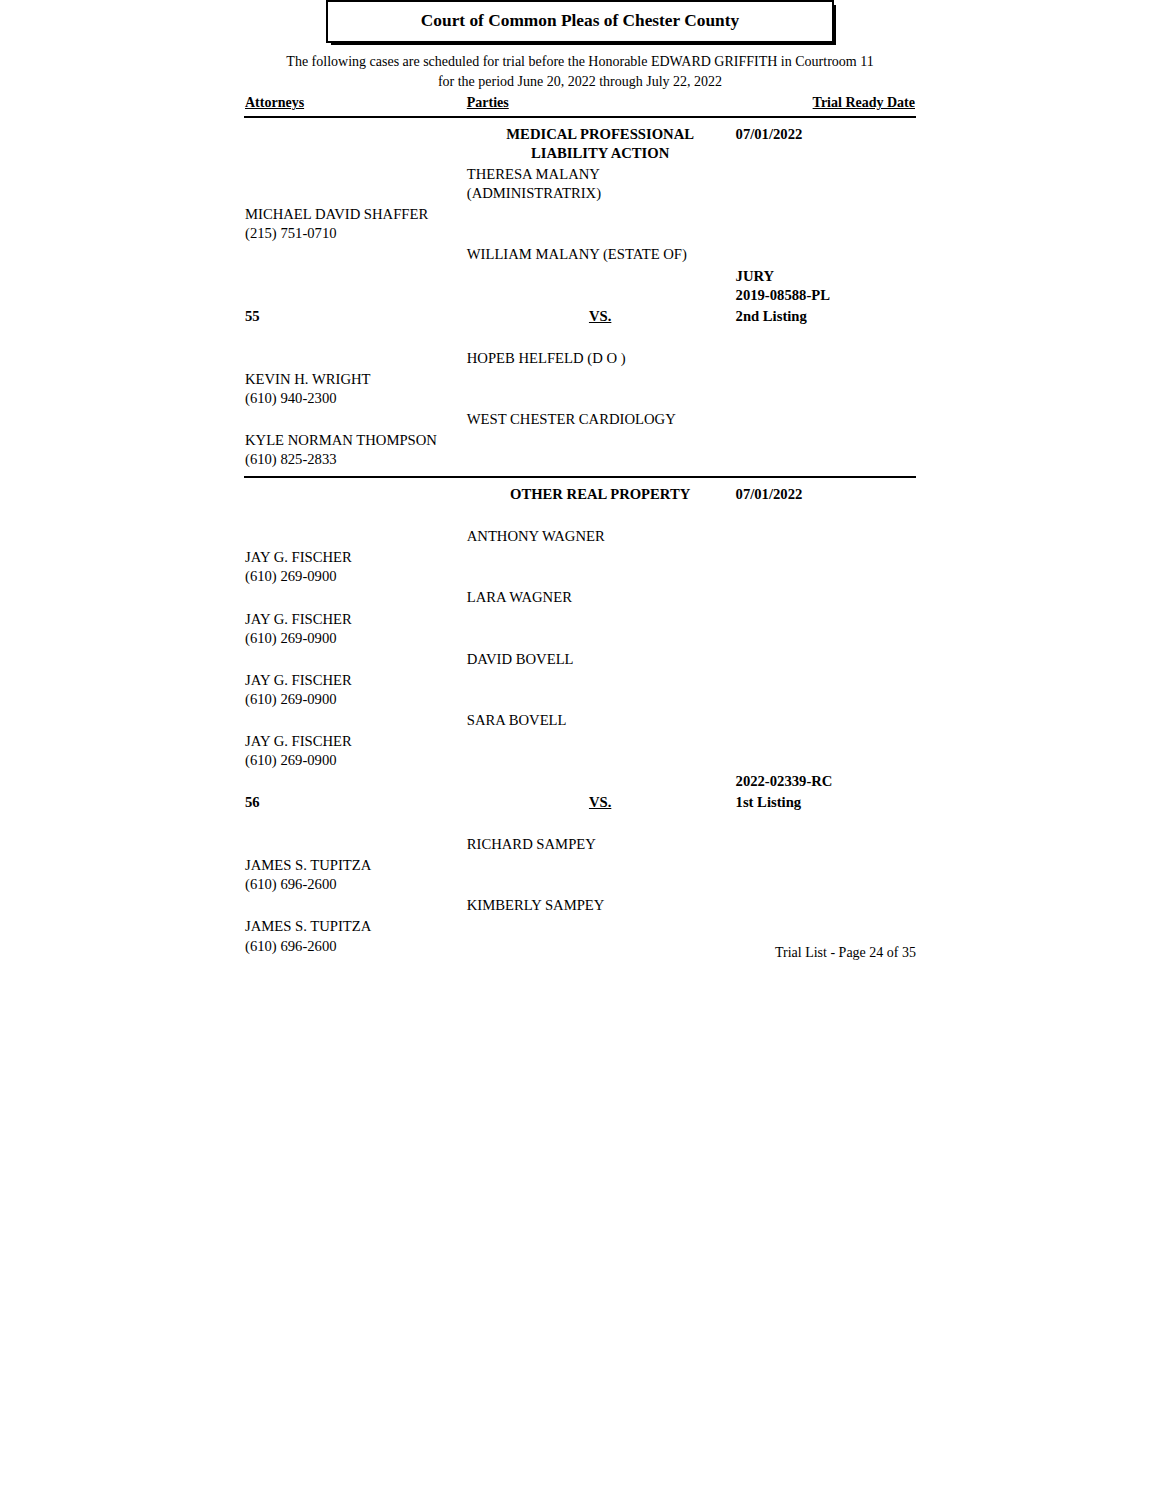Court of Common Pleas of Chester County
The following cases are scheduled for trial before the Honorable EDWARD GRIFFITH in Courtroom 11
for the period June 20, 2022 through July 22, 2022
| Attorneys | Parties | Trial Ready Date |
| | MEDICAL PROFESSIONAL LIABILITY ACTION | 07/01/2022 |
| | THERESA MALANY (ADMINISTRATRIX) | |
| MICHAEL DAVID SHAFFER (215) 751-0710 | | |
| | WILLIAM MALANY (ESTATE OF) | |
| | | JURY 2019-08588-PL |
| 55 | VS. | 2nd Listing |
| | HOPEB HELFELD (D O ) | |
| KEVIN H. WRIGHT (610) 940-2300 | | |
| | WEST CHESTER CARDIOLOGY | |
| KYLE NORMAN THOMPSON (610) 825-2833 | | |
| | OTHER REAL PROPERTY | 07/01/2022 |
| | ANTHONY WAGNER | |
| JAY G. FISCHER (610) 269-0900 | | |
| | LARA WAGNER | |
| JAY G. FISCHER (610) 269-0900 | | |
| | DAVID BOVELL | |
| JAY G. FISCHER (610) 269-0900 | | |
| | SARA BOVELL | |
| JAY G. FISCHER (610) 269-0900 | | |
| | | 2022-02339-RC |
| 56 | VS. | 1st Listing |
| | RICHARD SAMPEY | |
| JAMES S. TUPITZA (610) 696-2600 | | |
| | KIMBERLY SAMPEY | |
| JAMES S. TUPITZA (610) 696-2600 | | |
Trial List - Page 24 of 35